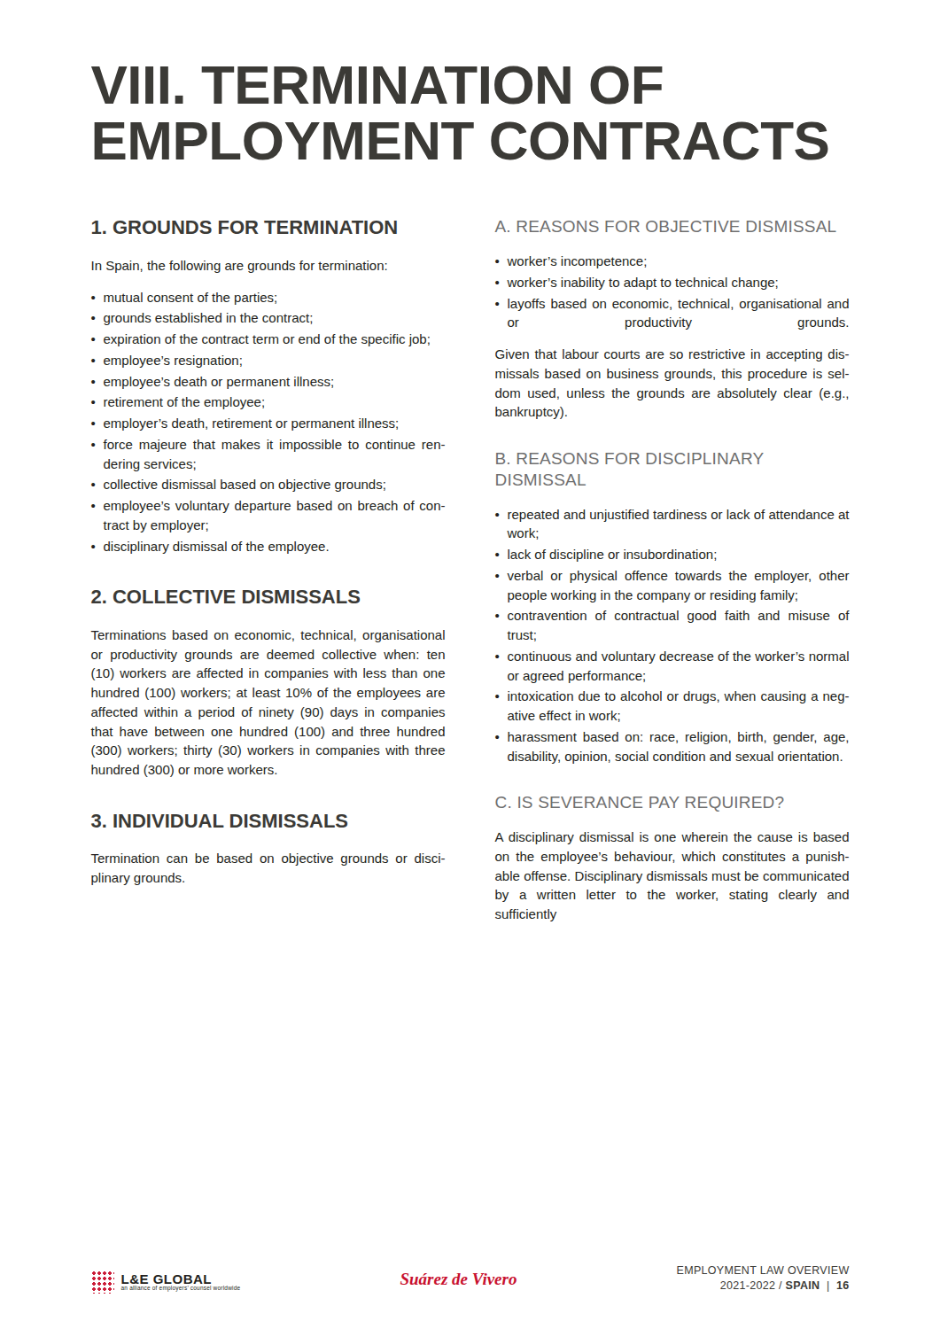VIII. Termination of
Employment Contracts
1. Grounds for Termination
In Spain, the following are grounds for termination:
mutual consent of the parties;
grounds established in the contract;
expiration of the contract term or end of the specific job;
employee’s resignation;
employee’s death or permanent illness;
retirement of the employee;
employer’s death, retirement or permanent illness;
force majeure that makes it impossible to continue rendering services;
collective dismissal based on objective grounds;
employee’s voluntary departure based on breach of contract by employer;
disciplinary dismissal of the employee.
2. Collective Dismissals
Terminations based on economic, technical, organisational or productivity grounds are deemed collective when: ten (10) workers are affected in companies with less than one hundred (100) workers; at least 10% of the employees are affected within a period of ninety (90) days in companies that have between one hundred (100) and three hundred (300) workers; thirty (30) workers in companies with three hundred (300) or more workers.
3. Individual Dismissals
Termination can be based on objective grounds or disciplinary grounds.
A. Reasons for Objective Dismissal
worker’s incompetence;
worker’s inability to adapt to technical change;
layoffs based on economic, technical, organisational and or productivity grounds.
Given that labour courts are so restrictive in accepting dismissals based on business grounds, this procedure is seldom used, unless the grounds are absolutely clear (e.g., bankruptcy).
B. Reasons for Disciplinary Dismissal
repeated and unjustified tardiness or lack of attendance at work;
lack of discipline or insubordination;
verbal or physical offence towards the employer, other people working in the company or residing family;
contravention of contractual good faith and misuse of trust;
continuous and voluntary decrease of the worker’s normal or agreed performance;
intoxication due to alcohol or drugs, when causing a negative effect in work;
harassment based on: race, religion, birth, gender, age, disability, opinion, social condition and sexual orientation.
C. Is Severance Pay Required?
A disciplinary dismissal is one wherein the cause is based on the employee’s behaviour, which constitutes a punishable offense. Disciplinary dismissals must be communicated by a written letter to the worker, stating clearly and sufficiently
L&E GLOBAL
an alliance of employers’ counsel worldwide
Suárez de Vivero
EMPLOYMENT LAW OVERVIEW
2021-2022 / SPAIN | 16